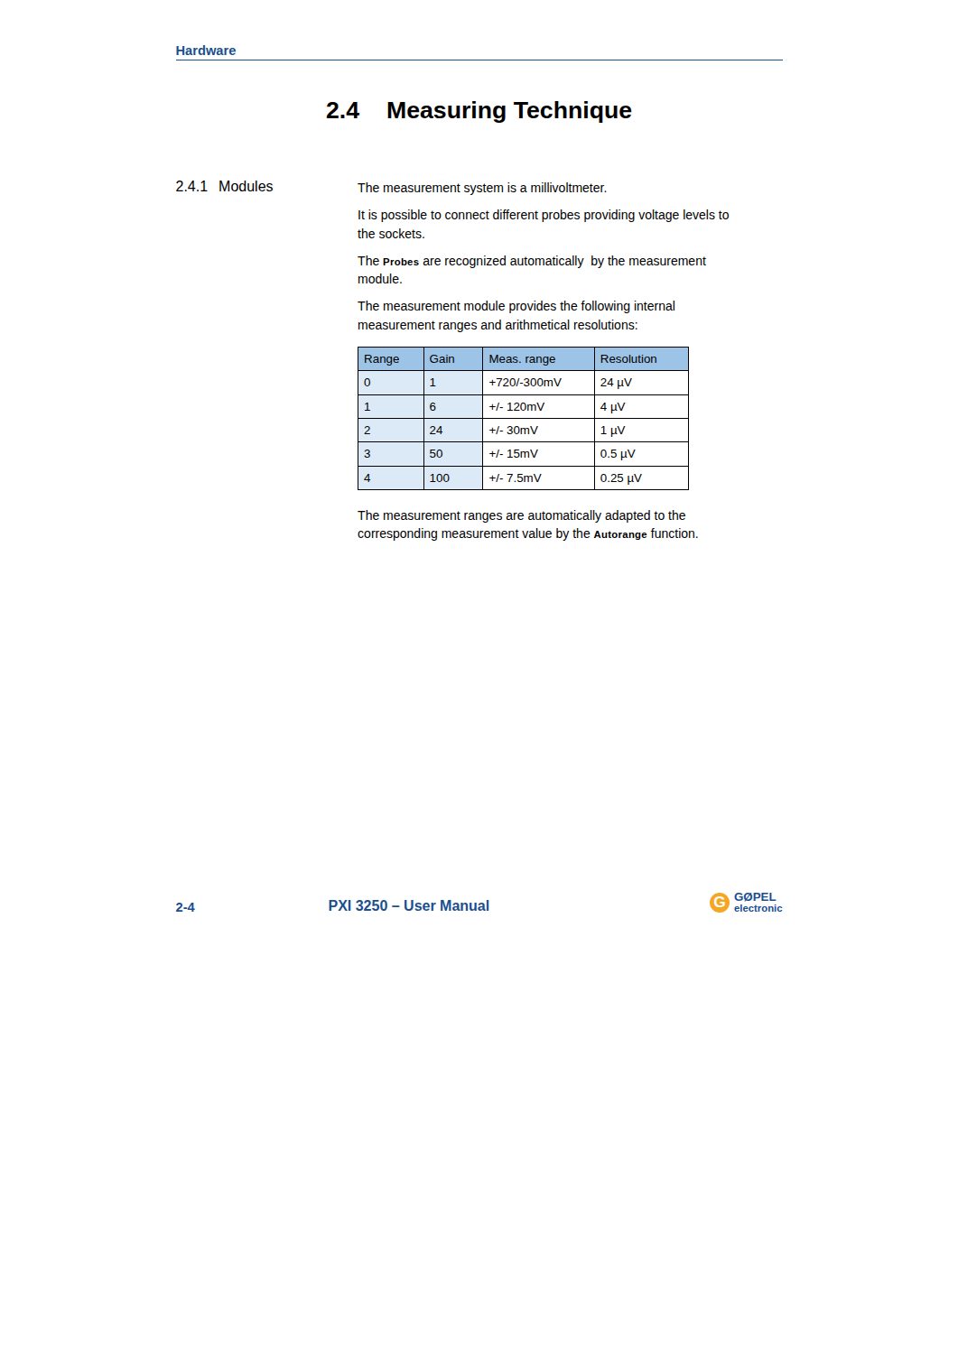Hardware
2.4 Measuring Technique
2.4.1 Modules
The measurement system is a millivoltmeter.
It is possible to connect different probes providing voltage levels to the sockets.
The Probes are recognized automatically by the measurement module.
The measurement module provides the following internal measurement ranges and arithmetical resolutions:
| Range | Gain | Meas. range | Resolution |
| --- | --- | --- | --- |
| 0 | 1 | +720/-300mV | 24 µV |
| 1 | 6 | +/- 120mV | 4 µV |
| 2 | 24 | +/- 30mV | 1 µV |
| 3 | 50 | +/- 15mV | 0.5 µV |
| 4 | 100 | +/- 7.5mV | 0.25 µV |
The measurement ranges are automatically adapted to the corresponding measurement value by the Autorange function.
2-4
PXI 3250 – User Manual
G
GØPEL electronic